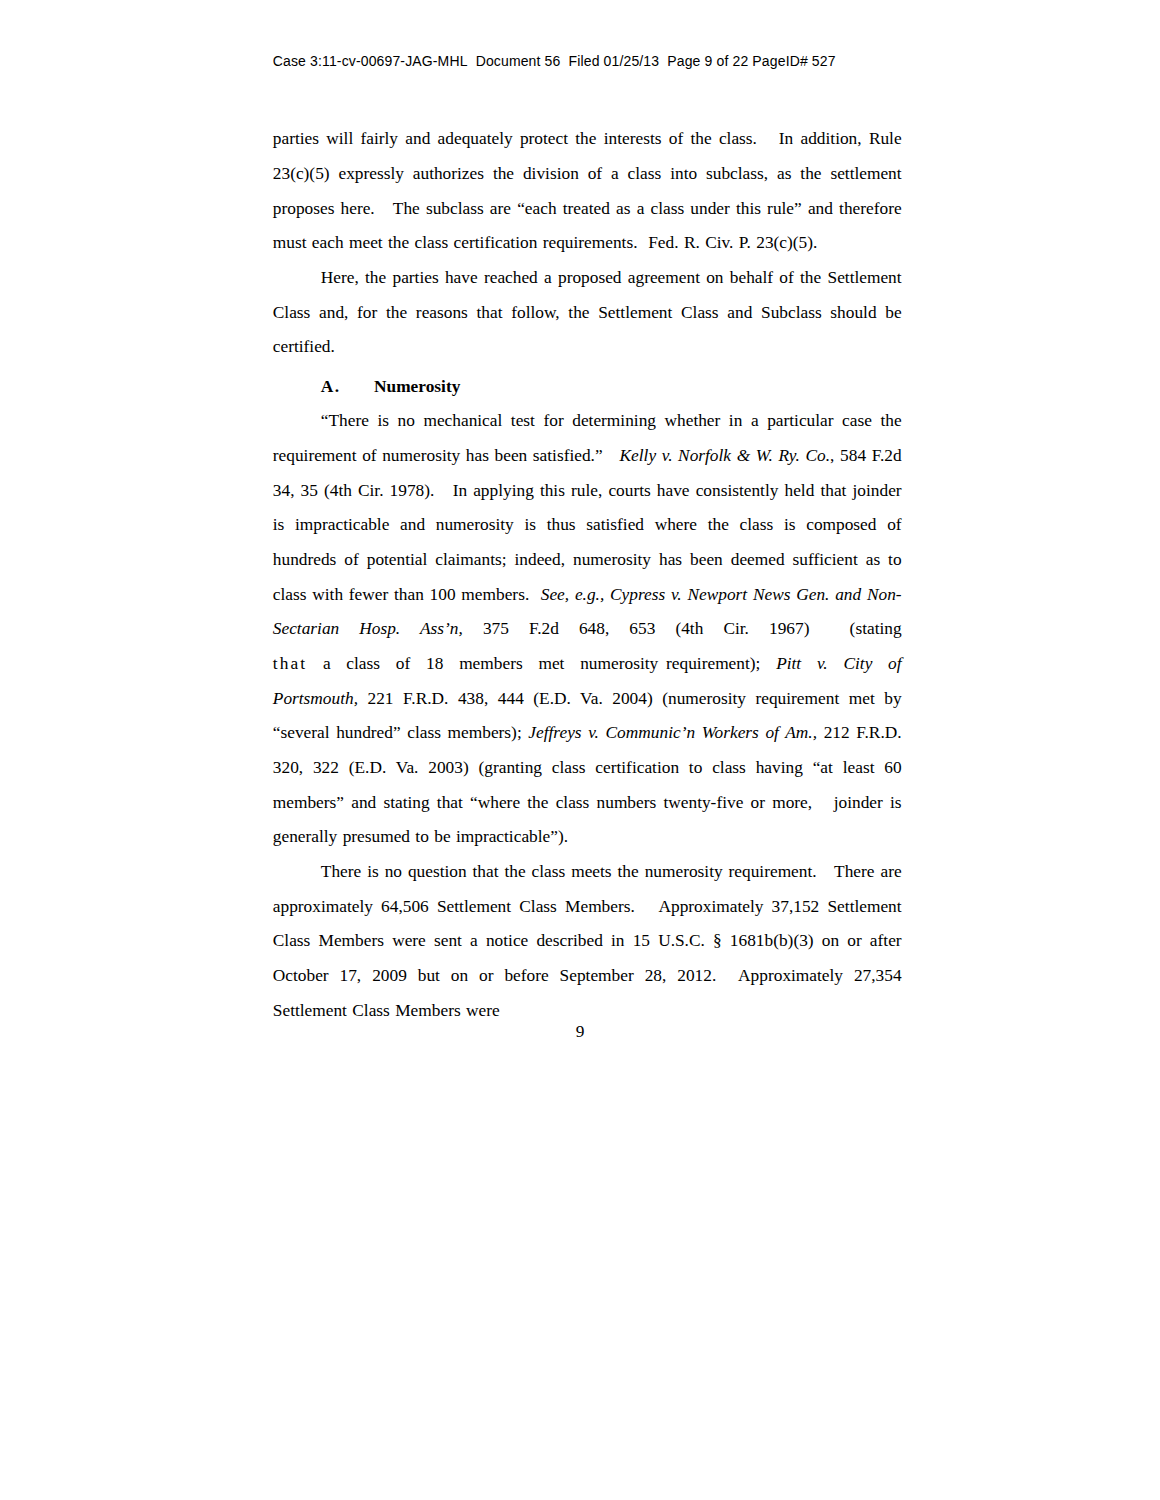Case 3:11-cv-00697-JAG-MHL Document 56 Filed 01/25/13 Page 9 of 22 PageID# 527
parties will fairly and adequately protect the interests of the class. In addition, Rule 23(c)(5) expressly authorizes the division of a class into subclass, as the settlement proposes here. The subclass are “each treated as a class under this rule” and therefore must each meet the class certification requirements. Fed. R. Civ. P. 23(c)(5).
Here, the parties have reached a proposed agreement on behalf of the Settlement Class and, for the reasons that follow, the Settlement Class and Subclass should be certified.
A. Numerosity
“There is no mechanical test for determining whether in a particular case the requirement of numerosity has been satisfied.” Kelly v. Norfolk & W. Ry. Co., 584 F.2d 34, 35 (4th Cir. 1978). In applying this rule, courts have consistently held that joinder is impracticable and numerosity is thus satisfied where the class is composed of hundreds of potential claimants; indeed, numerosity has been deemed sufficient as to class with fewer than 100 members. See, e.g., Cypress v. Newport News Gen. and Non-Sectarian Hosp. Ass’n, 375 F.2d 648, 653 (4th Cir. 1967) (stating that a class of 18 members met numerosity requirement); Pitt v. City of Portsmouth, 221 F.R.D. 438, 444 (E.D. Va. 2004) (numerosity requirement met by “several hundred” class members); Jeffreys v. Communic’n Workers of Am., 212 F.R.D. 320, 322 (E.D. Va. 2003) (granting class certification to class having “at least 60 members” and stating that “where the class numbers twenty-five or more, joinder is generally presumed to be impracticable”).
There is no question that the class meets the numerosity requirement. There are approximately 64,506 Settlement Class Members. Approximately 37,152 Settlement Class Members were sent a notice described in 15 U.S.C. § 1681b(b)(3) on or after October 17, 2009 but on or before September 28, 2012. Approximately 27,354 Settlement Class Members were
9